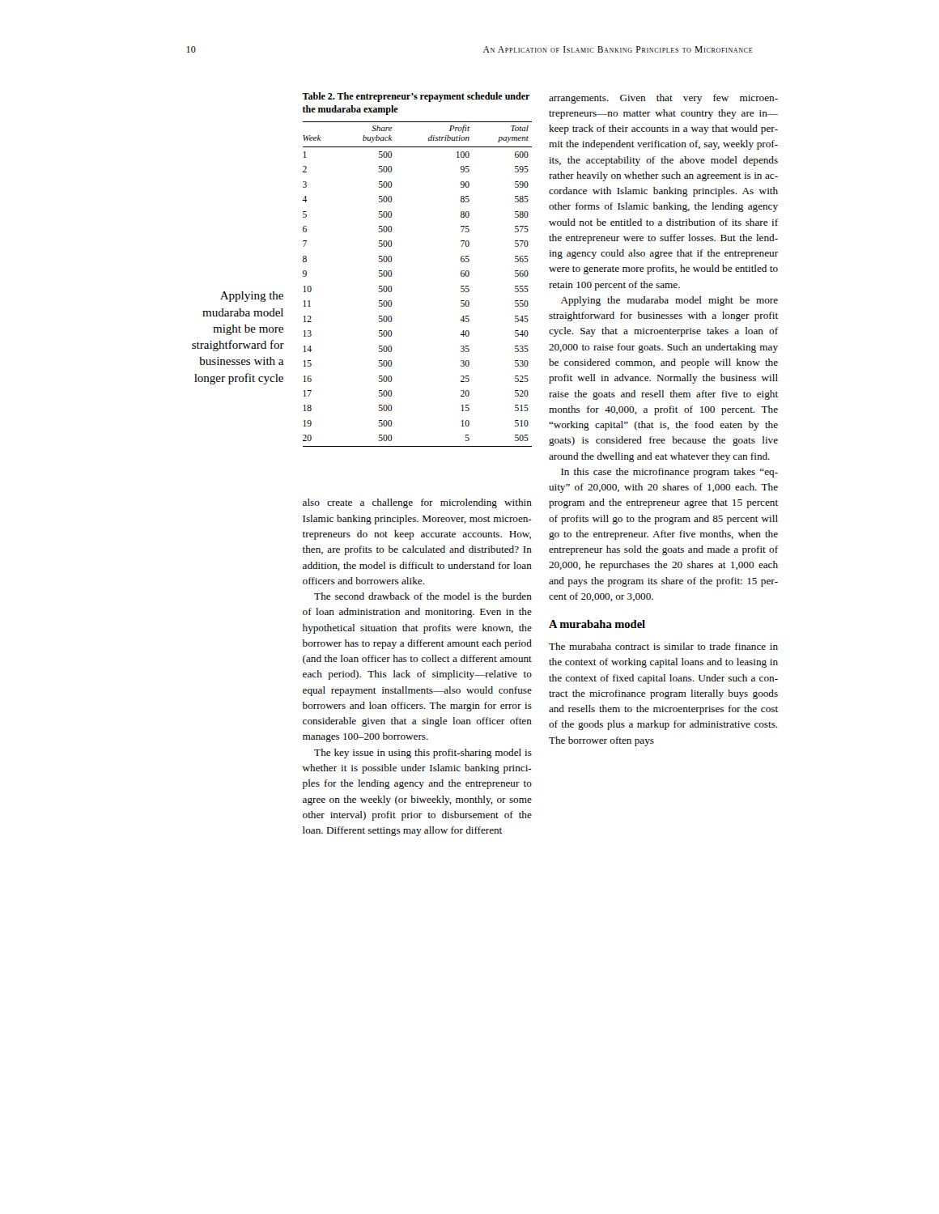10
An Application of Islamic Banking Principles to Microfinance
Applying the
mudaraba model
might be more
straightforward for
businesses with a
longer profit cycle
Table 2. The entrepreneur’s repayment schedule under the mudaraba example
| Week | Share buyback | Profit distribution | Total payment |
| --- | --- | --- | --- |
| 1 | 500 | 100 | 600 |
| 2 | 500 | 95 | 595 |
| 3 | 500 | 90 | 590 |
| 4 | 500 | 85 | 585 |
| 5 | 500 | 80 | 580 |
| 6 | 500 | 75 | 575 |
| 7 | 500 | 70 | 570 |
| 8 | 500 | 65 | 565 |
| 9 | 500 | 60 | 560 |
| 10 | 500 | 55 | 555 |
| 11 | 500 | 50 | 550 |
| 12 | 500 | 45 | 545 |
| 13 | 500 | 40 | 540 |
| 14 | 500 | 35 | 535 |
| 15 | 500 | 30 | 530 |
| 16 | 500 | 25 | 525 |
| 17 | 500 | 20 | 520 |
| 18 | 500 | 15 | 515 |
| 19 | 500 | 10 | 510 |
| 20 | 500 | 5 | 505 |
also create a challenge for microlending within Islamic banking principles. Moreover, most microentrepreneurs do not keep accurate accounts. How, then, are profits to be calculated and distributed? In addition, the model is difficult to understand for loan officers and borrowers alike.
The second drawback of the model is the burden of loan administration and monitoring. Even in the hypothetical situation that profits were known, the borrower has to repay a different amount each period (and the loan officer has to collect a different amount each period). This lack of simplicity—relative to equal repayment installments—also would confuse borrowers and loan officers. The margin for error is considerable given that a single loan officer often manages 100–200 borrowers.
The key issue in using this profit-sharing model is whether it is possible under Islamic banking principles for the lending agency and the entrepreneur to agree on the weekly (or biweekly, monthly, or some other interval) profit prior to disbursement of the loan. Different settings may allow for different
arrangements. Given that very few microentrepreneurs—no matter what country they are in—keep track of their accounts in a way that would permit the independent verification of, say, weekly profits, the acceptability of the above model depends rather heavily on whether such an agreement is in accordance with Islamic banking principles. As with other forms of Islamic banking, the lending agency would not be entitled to a distribution of its share if the entrepreneur were to suffer losses. But the lending agency could also agree that if the entrepreneur were to generate more profits, he would be entitled to retain 100 percent of the same.
Applying the mudaraba model might be more straightforward for businesses with a longer profit cycle. Say that a microenterprise takes a loan of 20,000 to raise four goats. Such an undertaking may be considered common, and people will know the profit well in advance. Normally the business will raise the goats and resell them after five to eight months for 40,000, a profit of 100 percent. The “working capital” (that is, the food eaten by the goats) is considered free because the goats live around the dwelling and eat whatever they can find.
In this case the microfinance program takes “equity” of 20,000, with 20 shares of 1,000 each. The program and the entrepreneur agree that 15 percent of profits will go to the program and 85 percent will go to the entrepreneur. After five months, when the entrepreneur has sold the goats and made a profit of 20,000, he repurchases the 20 shares at 1,000 each and pays the program its share of the profit: 15 percent of 20,000, or 3,000.
A murabaha model
The murabaha contract is similar to trade finance in the context of working capital loans and to leasing in the context of fixed capital loans. Under such a contract the microfinance program literally buys goods and resells them to the microenterprises for the cost of the goods plus a markup for administrative costs. The borrower often pays